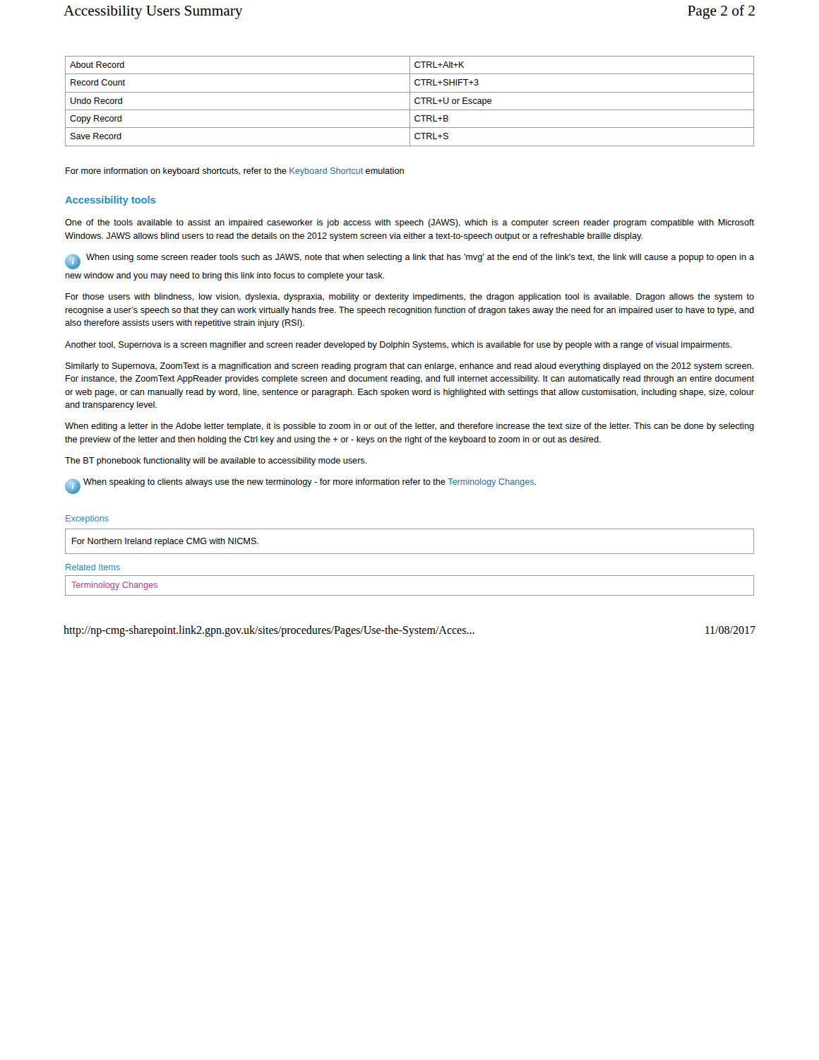Accessibility Users Summary
Page 2 of 2
| About Record | CTRL+Alt+K |
| Record Count | CTRL+SHIFT+3 |
| Undo Record | CTRL+U or Escape |
| Copy Record | CTRL+B |
| Save Record | CTRL+S |
For more information on keyboard shortcuts, refer to the Keyboard Shortcut emulation
Accessibility tools
One of the tools available to assist an impaired caseworker is job access with speech (JAWS), which is a computer screen reader program compatible with Microsoft Windows. JAWS allows blind users to read the details on the 2012 system screen via either a text-to-speech output or a refreshable braille display.
i When using some screen reader tools such as JAWS, note that when selecting a link that has 'mvg' at the end of the link's text, the link will cause a popup to open in a new window and you may need to bring this link into focus to complete your task.
For those users with blindness, low vision, dyslexia, dyspraxia, mobility or dexterity impediments, the dragon application tool is available. Dragon allows the system to recognise a user’s speech so that they can work virtually hands free. The speech recognition function of dragon takes away the need for an impaired user to have to type, and also therefore assists users with repetitive strain injury (RSI).
Another tool, Supernova is a screen magnifier and screen reader developed by Dolphin Systems, which is available for use by people with a range of visual impairments.
Similarly to Supernova, ZoomText is a magnification and screen reading program that can enlarge, enhance and read aloud everything displayed on the 2012 system screen. For instance, the ZoomText AppReader provides complete screen and document reading, and full internet accessibility. It can automatically read through an entire document or web page, or can manually read by word, line, sentence or paragraph. Each spoken word is highlighted with settings that allow customisation, including shape, size, colour and transparency level.
When editing a letter in the Adobe letter template, it is possible to zoom in or out of the letter, and therefore increase the text size of the letter. This can be done by selecting the preview of the letter and then holding the Ctrl key and using the + or - keys on the right of the keyboard to zoom in or out as desired.
The BT phonebook functionality will be available to accessibility mode users.
i When speaking to clients always use the new terminology - for more information refer to the Terminology Changes.
Exceptions
For Northern Ireland replace CMG with NICMS.
Related Items
Terminology Changes
http://np-cmg-sharepoint.link2.gpn.gov.uk/sites/procedures/Pages/Use-the-System/Acces...
11/08/2017